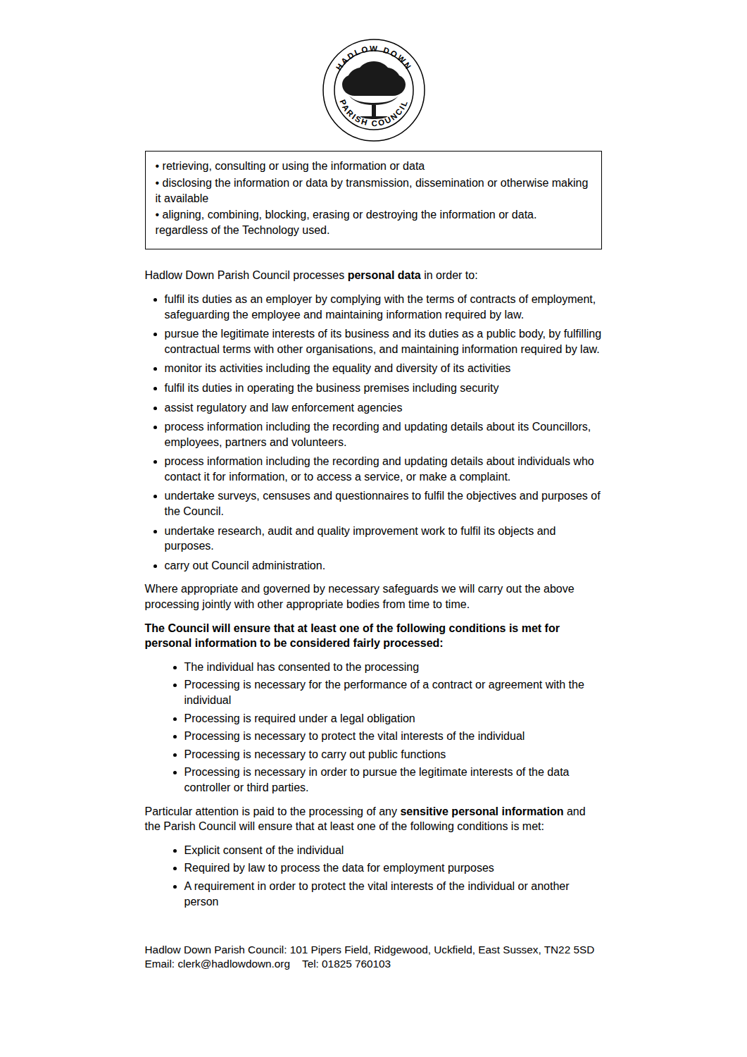HADLOW DOWN PARISH COUNCIL
• retrieving, consulting or using the information or data
• disclosing the information or data by transmission, dissemination or otherwise making it available
• aligning, combining, blocking, erasing or destroying the information or data. regardless of the Technology used.
Hadlow Down Parish Council processes personal data in order to:
fulfil its duties as an employer by complying with the terms of contracts of employment, safeguarding the employee and maintaining information required by law.
pursue the legitimate interests of its business and its duties as a public body, by fulfilling contractual terms with other organisations, and maintaining information required by law.
monitor its activities including the equality and diversity of its activities
fulfil its duties in operating the business premises including security
assist regulatory and law enforcement agencies
process information including the recording and updating details about its Councillors, employees, partners and volunteers.
process information including the recording and updating details about individuals who contact it for information, or to access a service, or make a complaint.
undertake surveys, censuses and questionnaires to fulfil the objectives and purposes of the Council.
undertake research, audit and quality improvement work to fulfil its objects and purposes.
carry out Council administration.
Where appropriate and governed by necessary safeguards we will carry out the above processing jointly with other appropriate bodies from time to time.
The Council will ensure that at least one of the following conditions is met for personal information to be considered fairly processed:
The individual has consented to the processing
Processing is necessary for the performance of a contract or agreement with the individual
Processing is required under a legal obligation
Processing is necessary to protect the vital interests of the individual
Processing is necessary to carry out public functions
Processing is necessary in order to pursue the legitimate interests of the data controller or third parties.
Particular attention is paid to the processing of any sensitive personal information and the Parish Council will ensure that at least one of the following conditions is met:
Explicit consent of the individual
Required by law to process the data for employment purposes
A requirement in order to protect the vital interests of the individual or another person
Hadlow Down Parish Council: 101 Pipers Field, Ridgewood, Uckfield, East Sussex, TN22 5SD
Email: clerk@hadlowdown.org Tel: 01825 760103